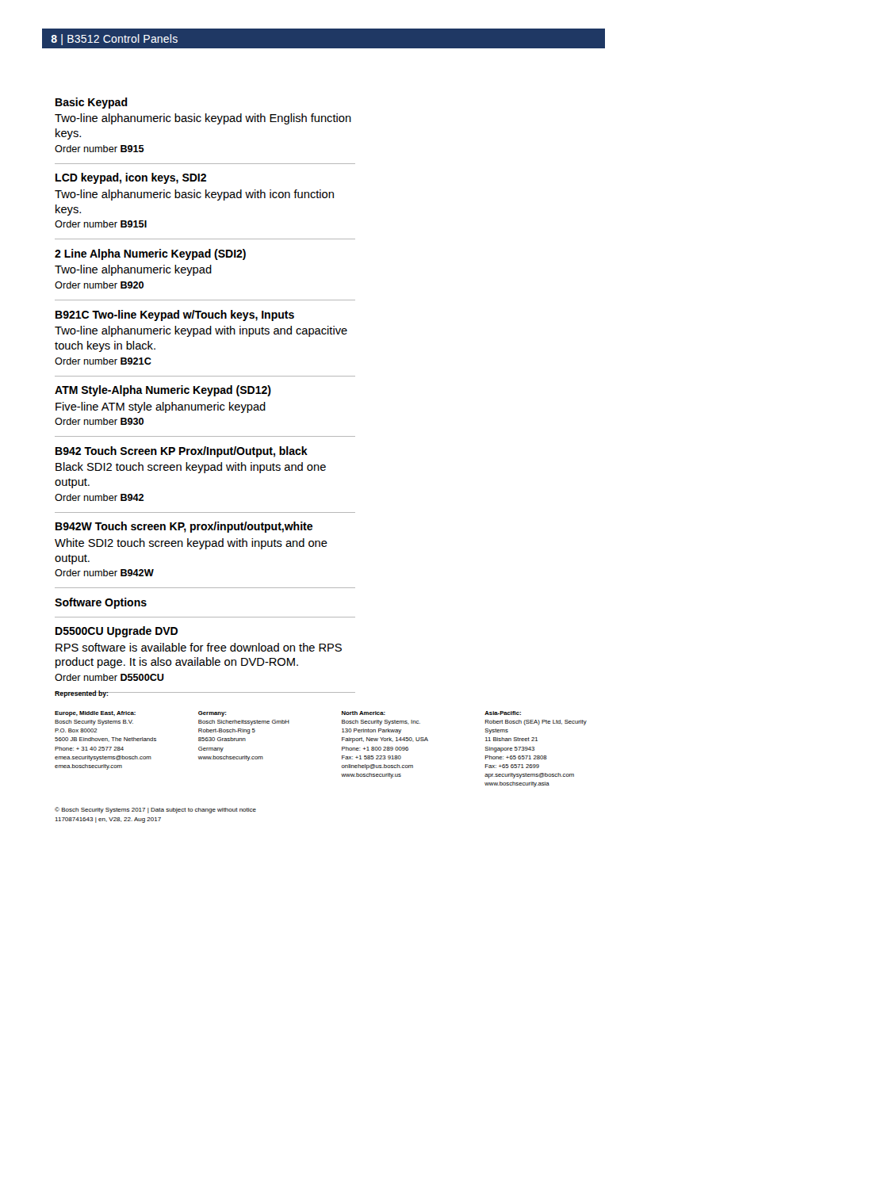8|B3512 Control Panels
Basic Keypad
Two-line alphanumeric basic keypad with English function keys.
Order number B915
LCD keypad, icon keys, SDI2
Two-line alphanumeric basic keypad with icon function keys.
Order number B915I
2 Line Alpha Numeric Keypad (SDI2)
Two-line alphanumeric keypad
Order number B920
B921C Two-line Keypad w/Touch keys, Inputs
Two-line alphanumeric keypad with inputs and capacitive touch keys in black.
Order number B921C
ATM Style-Alpha Numeric Keypad (SD12)
Five-line ATM style alphanumeric keypad
Order number B930
B942 Touch Screen KP Prox/Input/Output, black
Black SDI2 touch screen keypad with inputs and one output.
Order number B942
B942W Touch screen KP, prox/input/output,white
White SDI2 touch screen keypad with inputs and one output.
Order number B942W
Software Options
D5500CU Upgrade DVD
RPS software is available for free download on the RPS product page. It is also available on DVD-ROM.
Order number D5500CU
Represented by:
Europe, Middle East, Africa:
Bosch Security Systems B.V.
P.O. Box 80002
5600 JB Eindhoven, The Netherlands
Phone: + 31 40 2577 284
emea.securitysystems@bosch.com
emea.boschsecurity.com
Germany:
Bosch Sicherheitssysteme GmbH
Robert-Bosch-Ring 5
85630 Grasbrunn
Germany
www.boschsecurity.com
North America:
Bosch Security Systems, Inc.
130 Perinton Parkway
Fairport, New York, 14450, USA
Phone: +1 800 289 0096
Fax: +1 585 223 9180
onlinehelp@us.bosch.com
www.boschsecurity.us
Asia-Pacific:
Robert Bosch (SEA) Pte Ltd, Security Systems
11 Bishan Street 21
Singapore 573943
Phone: +65 6571 2808
Fax: +65 6571 2699
apr.securitysystems@bosch.com
www.boschsecurity.asia
© Bosch Security Systems 2017 | Data subject to change without notice
11708741643 | en, V28, 22. Aug 2017